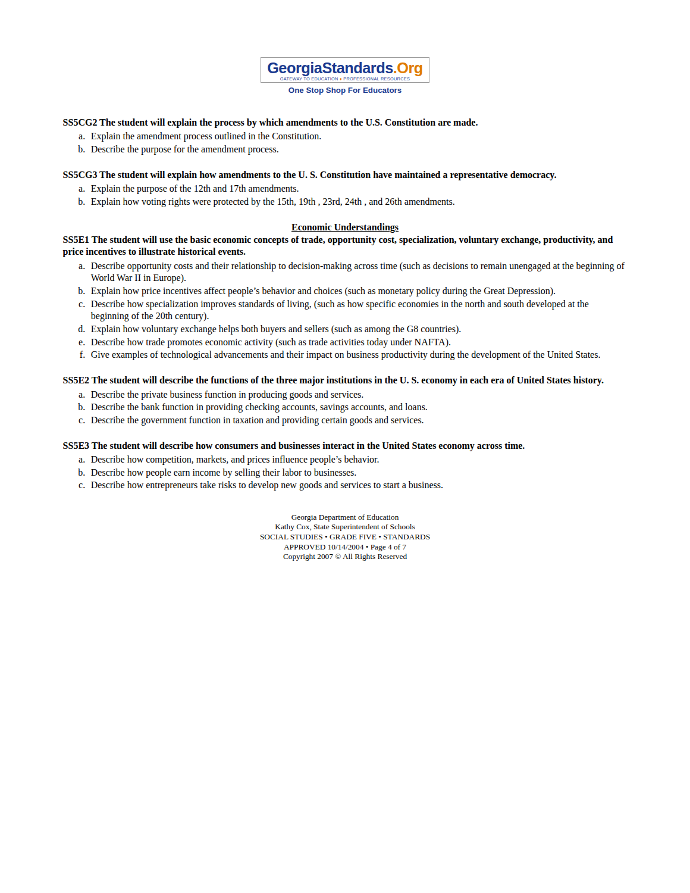Georgia Standards. Org
GATEWAY TO EDUCATION ♦ PROFESSIONAL RESOURCES
One Stop Shop For Educators
SS5CG2 The student will explain the process by which amendments to the U.S. Constitution are made.
Explain the amendment process outlined in the Constitution.
Describe the purpose for the amendment process.
SS5CG3 The student will explain how amendments to the U. S. Constitution have maintained a representative democracy.
Explain the purpose of the 12th and 17th amendments.
Explain how voting rights were protected by the 15th, 19th , 23rd, 24th , and 26th amendments.
Economic Understandings
SS5E1 The student will use the basic economic concepts of trade, opportunity cost, specialization, voluntary exchange, productivity, and price incentives to illustrate historical events.
Describe opportunity costs and their relationship to decision-making across time (such as decisions to remain unengaged at the beginning of World War II in Europe).
Explain how price incentives affect people’s behavior and choices (such as monetary policy during the Great Depression).
Describe how specialization improves standards of living, (such as how specific economies in the north and south developed at the beginning of the 20th century).
Explain how voluntary exchange helps both buyers and sellers (such as among the G8 countries).
Describe how trade promotes economic activity (such as trade activities today under NAFTA).
Give examples of technological advancements and their impact on business productivity during the development of the United States.
SS5E2 The student will describe the functions of the three major institutions in the U. S. economy in each era of United States history.
Describe the private business function in producing goods and services.
Describe the bank function in providing checking accounts, savings accounts, and loans.
Describe the government function in taxation and providing certain goods and services.
SS5E3 The student will describe how consumers and businesses interact in the United States economy across time.
Describe how competition, markets, and prices influence people’s behavior.
Describe how people earn income by selling their labor to businesses.
Describe how entrepreneurs take risks to develop new goods and services to start a business.
Georgia Department of Education
Kathy Cox, State Superintendent of Schools
SOCIAL STUDIES • GRADE FIVE • STANDARDS
APPROVED 10/14/2004 • Page 4 of 7
Copyright 2007 © All Rights Reserved